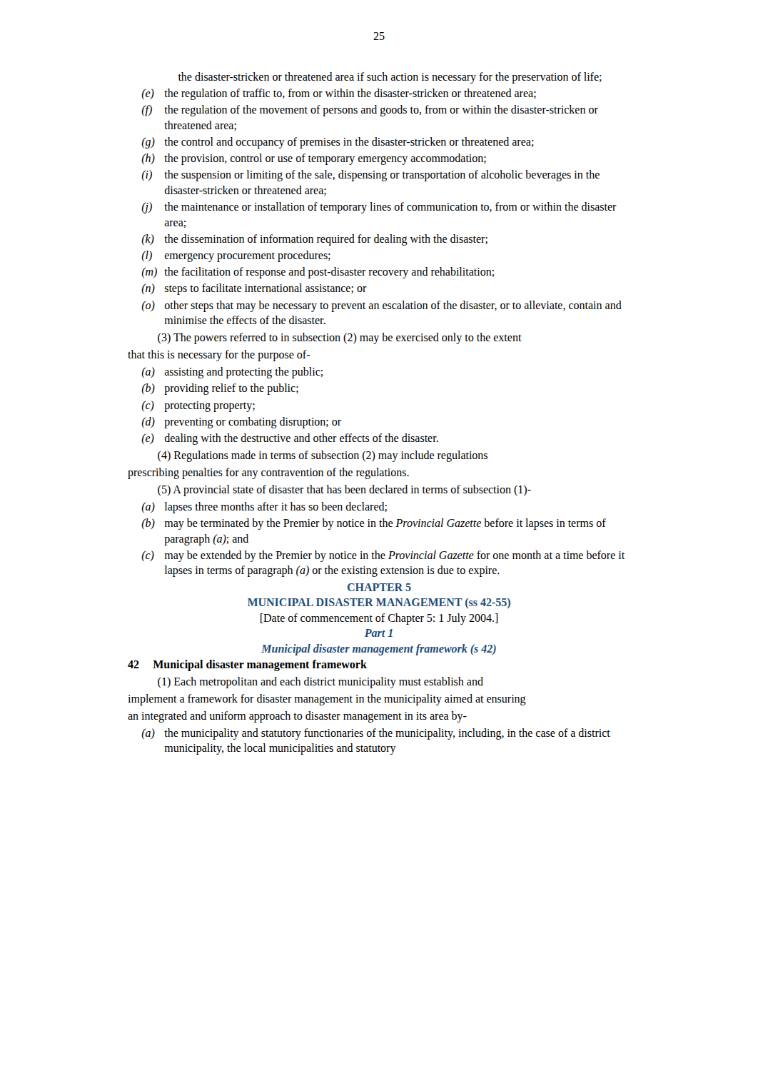25
the disaster-stricken or threatened area if such action is necessary for the preservation of life;
(e) the regulation of traffic to, from or within the disaster-stricken or threatened area;
(f) the regulation of the movement of persons and goods to, from or within the disaster-stricken or threatened area;
(g) the control and occupancy of premises in the disaster-stricken or threatened area;
(h) the provision, control or use of temporary emergency accommodation;
(i) the suspension or limiting of the sale, dispensing or transportation of alcoholic beverages in the disaster-stricken or threatened area;
(j) the maintenance or installation of temporary lines of communication to, from or within the disaster area;
(k) the dissemination of information required for dealing with the disaster;
(l) emergency procurement procedures;
(m) the facilitation of response and post-disaster recovery and rehabilitation;
(n) steps to facilitate international assistance; or
(o) other steps that may be necessary to prevent an escalation of the disaster, or to alleviate, contain and minimise the effects of the disaster.
(3) The powers referred to in subsection (2) may be exercised only to the extent
that this is necessary for the purpose of-
(a) assisting and protecting the public;
(b) providing relief to the public;
(c) protecting property;
(d) preventing or combating disruption; or
(e) dealing with the destructive and other effects of the disaster.
(4) Regulations made in terms of subsection (2) may include regulations
prescribing penalties for any contravention of the regulations.
(5) A provincial state of disaster that has been declared in terms of subsection (1)-
(a) lapses three months after it has so been declared;
(b) may be terminated by the Premier by notice in the Provincial Gazette before it lapses in terms of paragraph (a); and
(c) may be extended by the Premier by notice in the Provincial Gazette for one month at a time before it lapses in terms of paragraph (a) or the existing extension is due to expire.
CHAPTER 5
MUNICIPAL DISASTER MANAGEMENT (ss 42-55)
[Date of commencement of Chapter 5: 1 July 2004.]
Part 1
Municipal disaster management framework (s 42)
42 Municipal disaster management framework
(1) Each metropolitan and each district municipality must establish and
implement a framework for disaster management in the municipality aimed at ensuring
an integrated and uniform approach to disaster management in its area by-
(a) the municipality and statutory functionaries of the municipality, including, in the case of a district municipality, the local municipalities and statutory